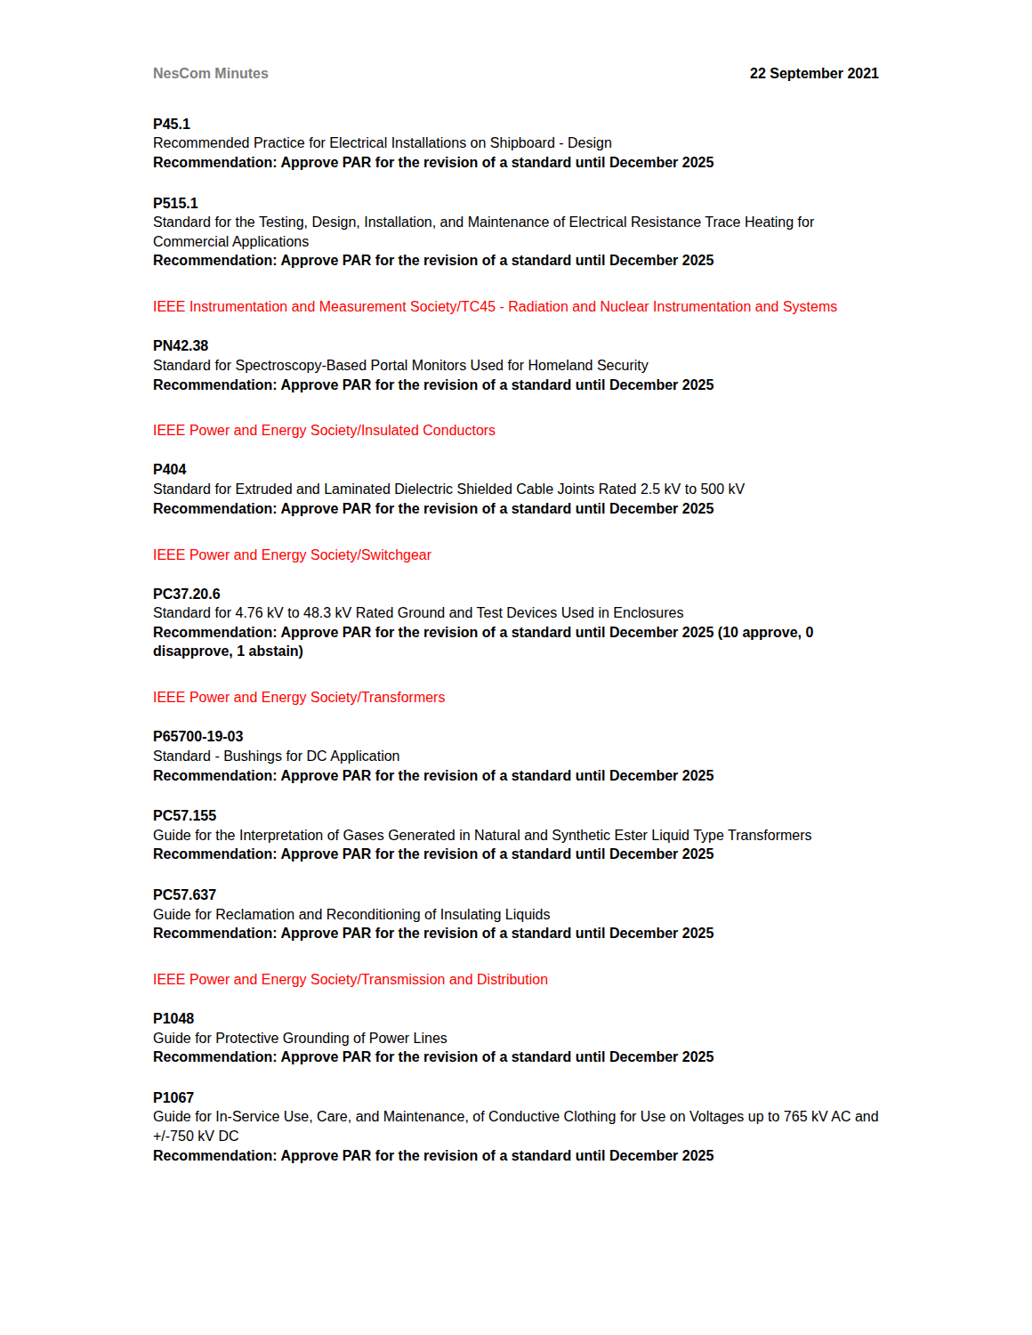NesCom Minutes 22 September 2021
P45.1
Recommended Practice for Electrical Installations on Shipboard - Design
Recommendation: Approve PAR for the revision of a standard until December 2025
P515.1
Standard for the Testing, Design, Installation, and Maintenance of Electrical Resistance Trace Heating for Commercial Applications
Recommendation: Approve PAR for the revision of a standard until December 2025
IEEE Instrumentation and Measurement Society/TC45 - Radiation and Nuclear Instrumentation and Systems
PN42.38
Standard for Spectroscopy-Based Portal Monitors Used for Homeland Security
Recommendation: Approve PAR for the revision of a standard until December 2025
IEEE Power and Energy Society/Insulated Conductors
P404
Standard for Extruded and Laminated Dielectric Shielded Cable Joints Rated 2.5 kV to 500 kV
Recommendation: Approve PAR for the revision of a standard until December 2025
IEEE Power and Energy Society/Switchgear
PC37.20.6
Standard for 4.76 kV to 48.3 kV Rated Ground and Test Devices Used in Enclosures
Recommendation: Approve PAR for the revision of a standard until December 2025 (10 approve, 0 disapprove, 1 abstain)
IEEE Power and Energy Society/Transformers
P65700-19-03
Standard - Bushings for DC Application
Recommendation: Approve PAR for the revision of a standard until December 2025
PC57.155
Guide for the Interpretation of Gases Generated in Natural and Synthetic Ester Liquid Type Transformers
Recommendation: Approve PAR for the revision of a standard until December 2025
PC57.637
Guide for Reclamation and Reconditioning of Insulating Liquids
Recommendation: Approve PAR for the revision of a standard until December 2025
IEEE Power and Energy Society/Transmission and Distribution
P1048
Guide for Protective Grounding of Power Lines
Recommendation: Approve PAR for the revision of a standard until December 2025
P1067
Guide for In-Service Use, Care, and Maintenance, of Conductive Clothing for Use on Voltages up to 765 kV AC and +/-750 kV DC
Recommendation: Approve PAR for the revision of a standard until December 2025